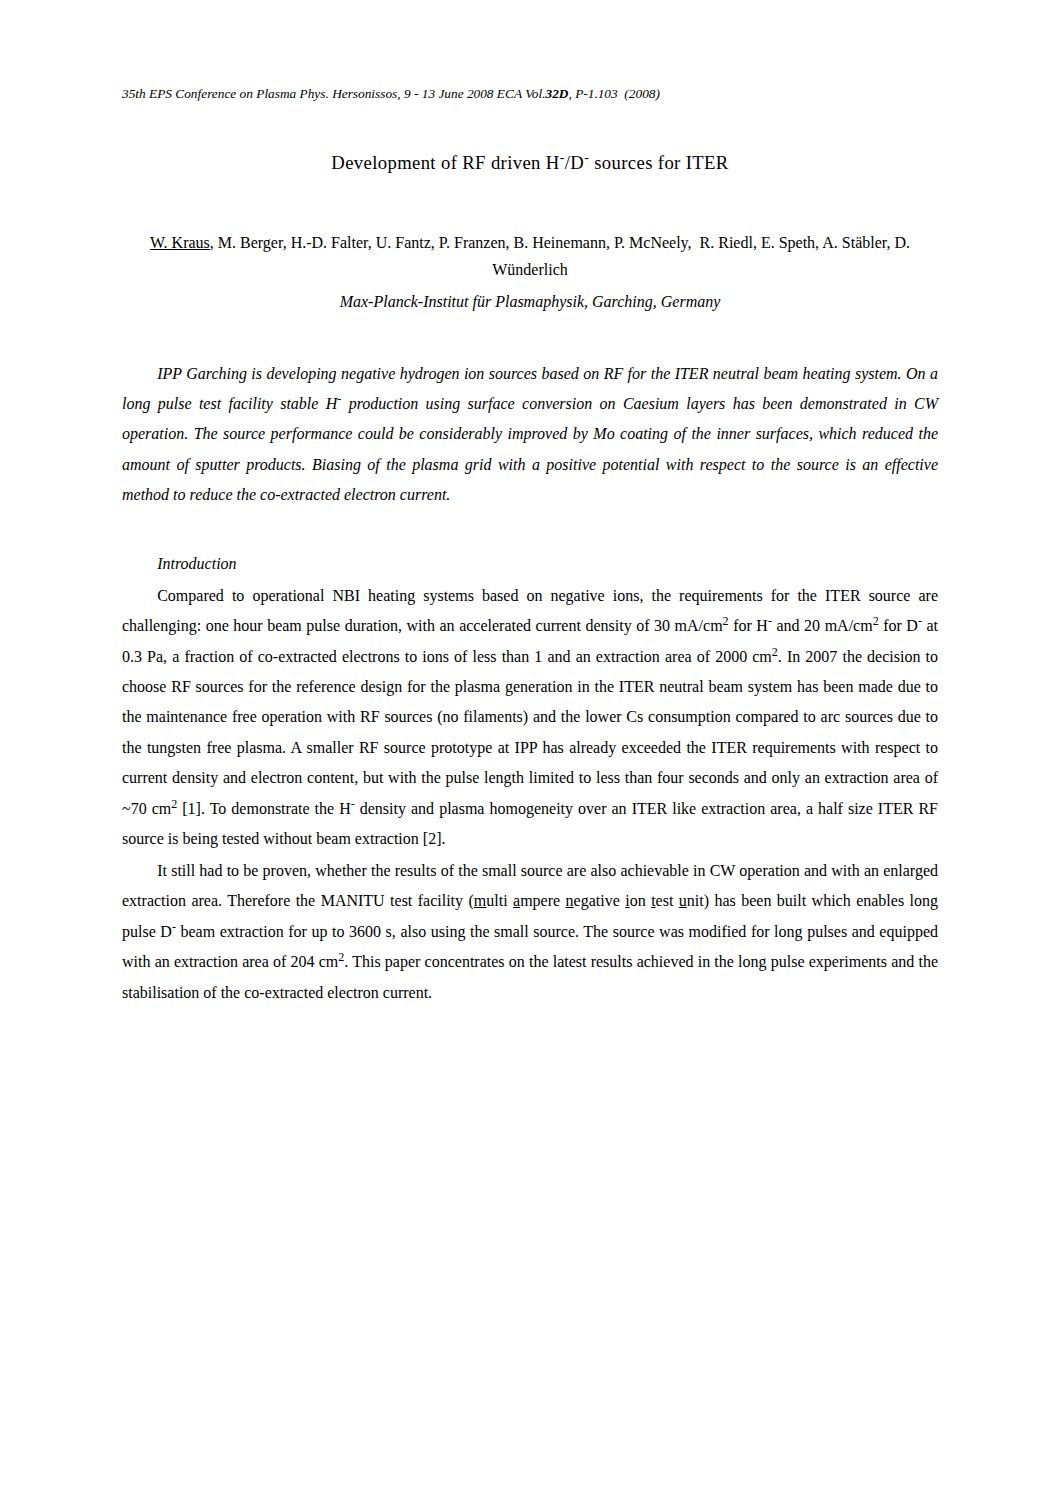35th EPS Conference on Plasma Phys. Hersonissos, 9 - 13 June 2008 ECA Vol.32D, P-1.103 (2008)
Development of RF driven H-/D- sources for ITER
W. Kraus, M. Berger, H.-D. Falter, U. Fantz, P. Franzen, B. Heinemann, P. McNeely, R. Riedl, E. Speth, A. Stäbler, D. Wünderlich
Max-Planck-Institut für Plasmaphysik, Garching, Germany
IPP Garching is developing negative hydrogen ion sources based on RF for the ITER neutral beam heating system. On a long pulse test facility stable H- production using surface conversion on Caesium layers has been demonstrated in CW operation. The source performance could be considerably improved by Mo coating of the inner surfaces, which reduced the amount of sputter products. Biasing of the plasma grid with a positive potential with respect to the source is an effective method to reduce the co-extracted electron current.
Introduction
Compared to operational NBI heating systems based on negative ions, the requirements for the ITER source are challenging: one hour beam pulse duration, with an accelerated current density of 30 mA/cm2 for H- and 20 mA/cm2 for D- at 0.3 Pa, a fraction of co-extracted electrons to ions of less than 1 and an extraction area of 2000 cm2. In 2007 the decision to choose RF sources for the reference design for the plasma generation in the ITER neutral beam system has been made due to the maintenance free operation with RF sources (no filaments) and the lower Cs consumption compared to arc sources due to the tungsten free plasma. A smaller RF source prototype at IPP has already exceeded the ITER requirements with respect to current density and electron content, but with the pulse length limited to less than four seconds and only an extraction area of ~70 cm2 [1]. To demonstrate the H- density and plasma homogeneity over an ITER like extraction area, a half size ITER RF source is being tested without beam extraction [2].
It still had to be proven, whether the results of the small source are also achievable in CW operation and with an enlarged extraction area. Therefore the MANITU test facility (multi ampere negative ion test unit) has been built which enables long pulse D- beam extraction for up to 3600 s, also using the small source. The source was modified for long pulses and equipped with an extraction area of 204 cm2. This paper concentrates on the latest results achieved in the long pulse experiments and the stabilisation of the co-extracted electron current.